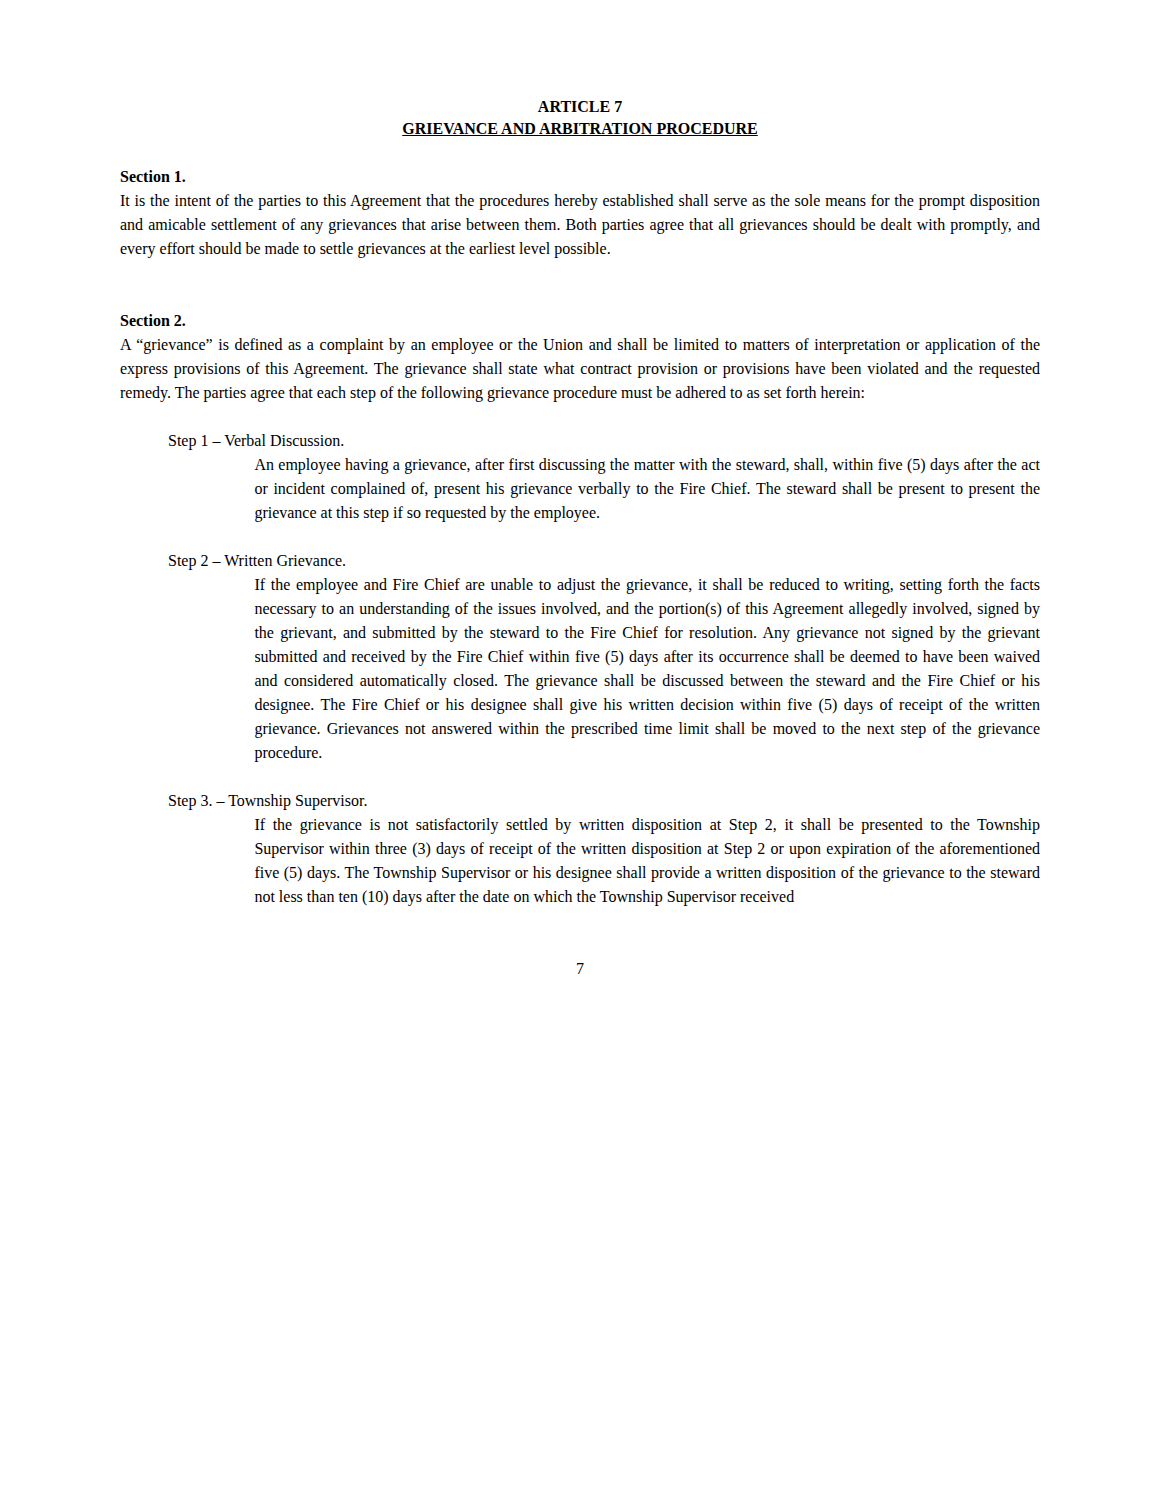ARTICLE 7
GRIEVANCE AND ARBITRATION PROCEDURE
Section 1.
It is the intent of the parties to this Agreement that the procedures hereby established shall serve as the sole means for the prompt disposition and amicable settlement of any grievances that arise between them. Both parties agree that all grievances should be dealt with promptly, and every effort should be made to settle grievances at the earliest level possible.
Section 2.
A “grievance” is defined as a complaint by an employee or the Union and shall be limited to matters of interpretation or application of the express provisions of this Agreement. The grievance shall state what contract provision or provisions have been violated and the requested remedy. The parties agree that each step of the following grievance procedure must be adhered to as set forth herein:
Step 1 – Verbal Discussion.
An employee having a grievance, after first discussing the matter with the steward, shall, within five (5) days after the act or incident complained of, present his grievance verbally to the Fire Chief. The steward shall be present to present the grievance at this step if so requested by the employee.
Step 2 – Written Grievance.
If the employee and Fire Chief are unable to adjust the grievance, it shall be reduced to writing, setting forth the facts necessary to an understanding of the issues involved, and the portion(s) of this Agreement allegedly involved, signed by the grievant, and submitted by the steward to the Fire Chief for resolution. Any grievance not signed by the grievant submitted and received by the Fire Chief within five (5) days after its occurrence shall be deemed to have been waived and considered automatically closed. The grievance shall be discussed between the steward and the Fire Chief or his designee. The Fire Chief or his designee shall give his written decision within five (5) days of receipt of the written grievance. Grievances not answered within the prescribed time limit shall be moved to the next step of the grievance procedure.
Step 3. – Township Supervisor.
If the grievance is not satisfactorily settled by written disposition at Step 2, it shall be presented to the Township Supervisor within three (3) days of receipt of the written disposition at Step 2 or upon expiration of the aforementioned five (5) days. The Township Supervisor or his designee shall provide a written disposition of the grievance to the steward not less than ten (10) days after the date on which the Township Supervisor received
7